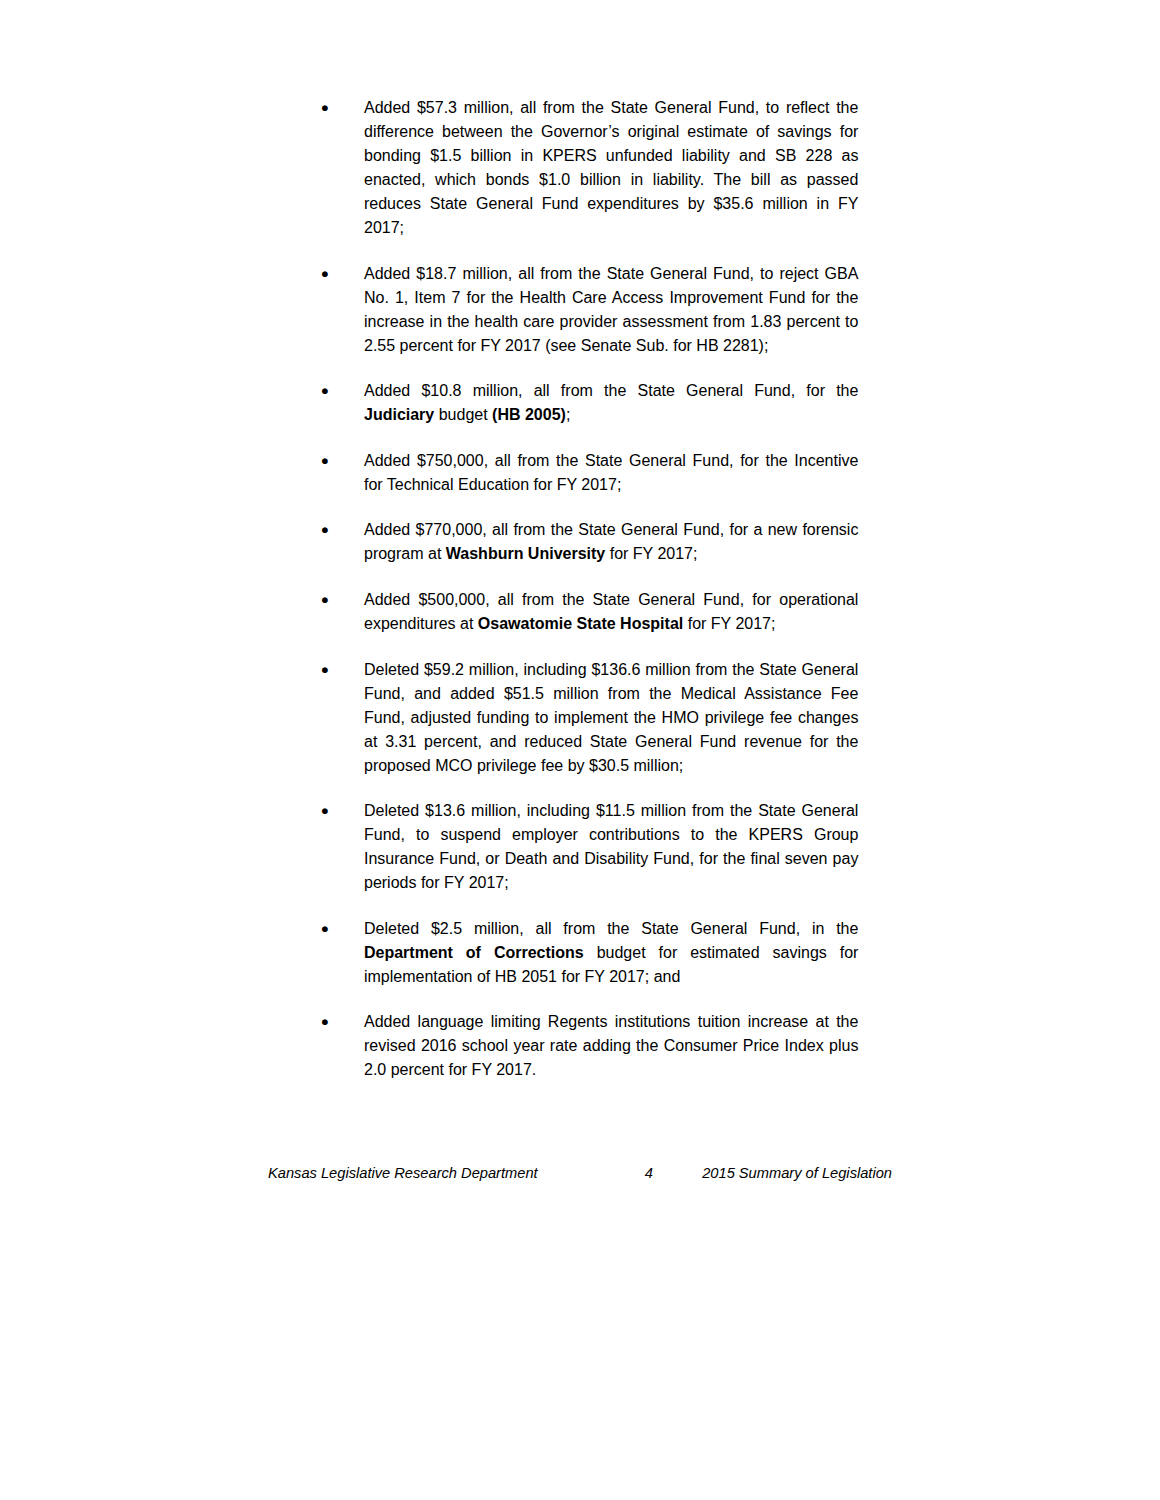Added $57.3 million, all from the State General Fund, to reflect the difference between the Governor’s original estimate of savings for bonding $1.5 billion in KPERS unfunded liability and SB 228 as enacted, which bonds $1.0 billion in liability. The bill as passed reduces State General Fund expenditures by $35.6 million in FY 2017;
Added $18.7 million, all from the State General Fund, to reject GBA No. 1, Item 7 for the Health Care Access Improvement Fund for the increase in the health care provider assessment from 1.83 percent to 2.55 percent for FY 2017 (see Senate Sub. for HB 2281);
Added $10.8 million, all from the State General Fund, for the Judiciary budget (HB 2005);
Added $750,000, all from the State General Fund, for the Incentive for Technical Education for FY 2017;
Added $770,000, all from the State General Fund, for a new forensic program at Washburn University for FY 2017;
Added $500,000, all from the State General Fund, for operational expenditures at Osawatomie State Hospital for FY 2017;
Deleted $59.2 million, including $136.6 million from the State General Fund, and added $51.5 million from the Medical Assistance Fee Fund, adjusted funding to implement the HMO privilege fee changes at 3.31 percent, and reduced State General Fund revenue for the proposed MCO privilege fee by $30.5 million;
Deleted $13.6 million, including $11.5 million from the State General Fund, to suspend employer contributions to the KPERS Group Insurance Fund, or Death and Disability Fund, for the final seven pay periods for FY 2017;
Deleted $2.5 million, all from the State General Fund, in the Department of Corrections budget for estimated savings for implementation of HB 2051 for FY 2017; and
Added language limiting Regents institutions tuition increase at the revised 2016 school year rate adding the Consumer Price Index plus 2.0 percent for FY 2017.
Kansas Legislative Research Department
4
2015 Summary of Legislation